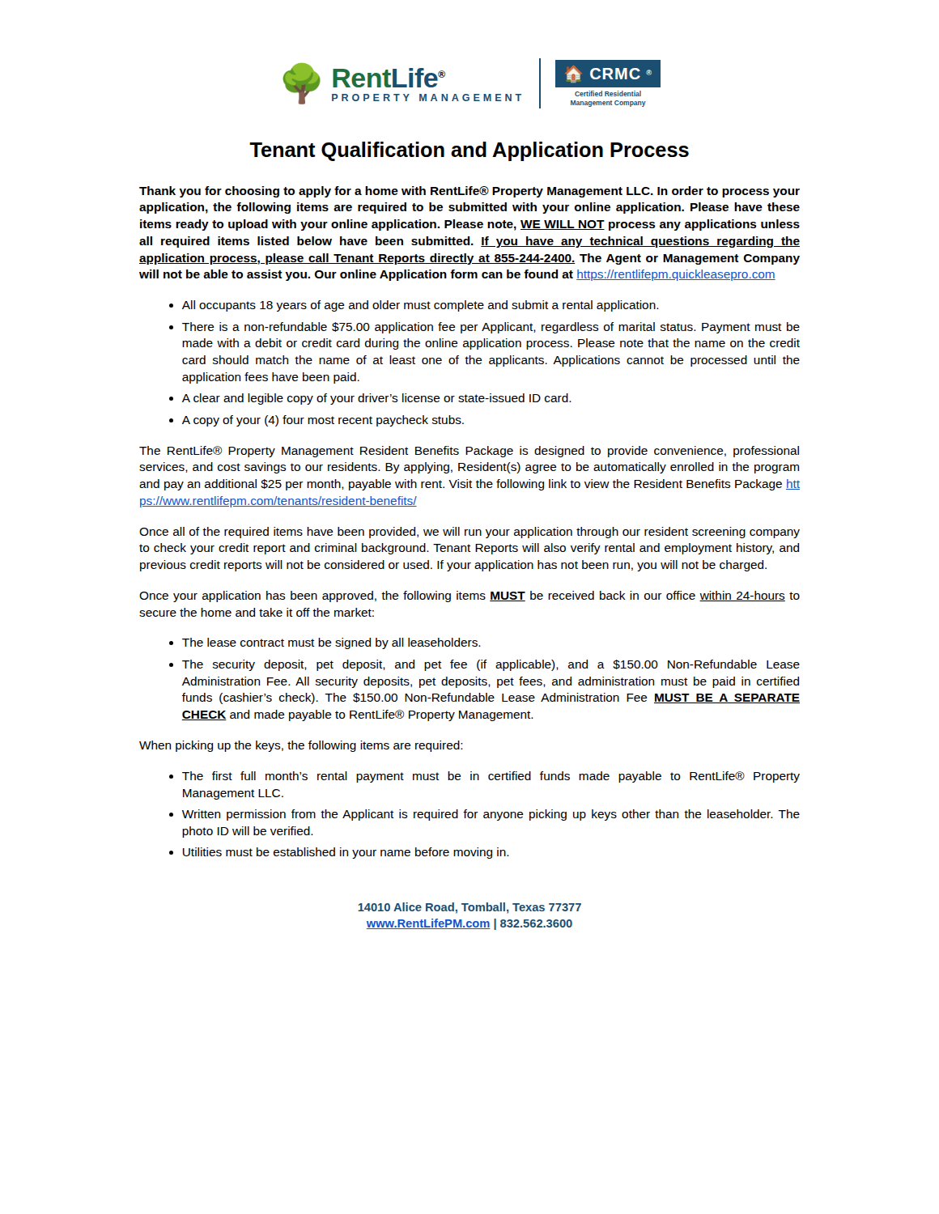🌳
Rent Life®
PROPERTY MANAGEMENT
🏠CRMC®
Certified Residential
Management Company
Tenant Qualification and Application Process
Thank you for choosing to apply for a home with RentLife® Property Management LLC. In order to process your application, the following items are required to be submitted with your online application. Please have these items ready to upload with your online application. Please note, WE WILL NOT process any applications unless all required items listed below have been submitted. If you have any technical questions regarding the application process, please call Tenant Reports directly at 855-244-2400. The Agent or Management Company will not be able to assist you. Our online Application form can be found at https://rentlifepm.quickleasepro.com
All occupants 18 years of age and older must complete and submit a rental application.
There is a non-refundable $75.00 application fee per Applicant, regardless of marital status. Payment must be made with a debit or credit card during the online application process. Please note that the name on the credit card should match the name of at least one of the applicants. Applications cannot be processed until the application fees have been paid.
A clear and legible copy of your driver’s license or state-issued ID card.
A copy of your (4) four most recent paycheck stubs.
The RentLife® Property Management Resident Benefits Package is designed to provide convenience, professional services, and cost savings to our residents. By applying, Resident(s) agree to be automatically enrolled in the program and pay an additional $25 per month, payable with rent. Visit the following link to view the Resident Benefits Package https://www.rentlifepm.com/tenants/resident-benefits/
Once all of the required items have been provided, we will run your application through our resident screening company to check your credit report and criminal background. Tenant Reports will also verify rental and employment history, and previous credit reports will not be considered or used. If your application has not been run, you will not be charged.
Once your application has been approved, the following items MUST be received back in our office within 24-hours to secure the home and take it off the market:
The lease contract must be signed by all leaseholders.
The security deposit, pet deposit, and pet fee (if applicable), and a $150.00 Non-Refundable Lease Administration Fee. All security deposits, pet deposits, pet fees, and administration must be paid in certified funds (cashier’s check). The $150.00 Non-Refundable Lease Administration Fee MUST BE A SEPARATE CHECK and made payable to RentLife® Property Management.
When picking up the keys, the following items are required:
The first full month’s rental payment must be in certified funds made payable to RentLife® Property Management LLC.
Written permission from the Applicant is required for anyone picking up keys other than the leaseholder. The photo ID will be verified.
Utilities must be established in your name before moving in.
14010 Alice Road, Tomball, Texas 77377
www.RentLifePM.com | 832.562.3600